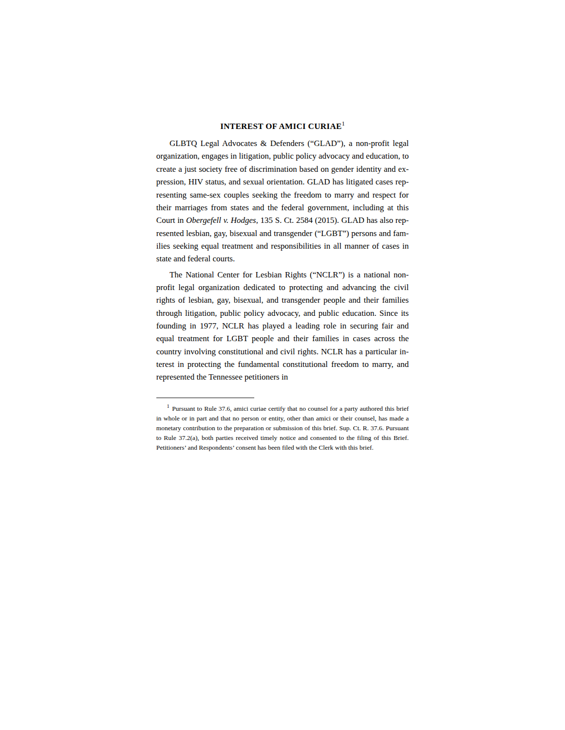Interest of Amici Curiae1
GLBTQ Legal Advocates & Defenders (“GLAD”), a non-profit legal organization, engages in litigation, public policy advocacy and education, to create a just society free of discrimination based on gender identity and expression, HIV status, and sexual orientation. GLAD has litigated cases representing same-sex couples seeking the freedom to marry and respect for their marriages from states and the federal government, including at this Court in Obergefell v. Hodges, 135 S. Ct. 2584 (2015). GLAD has also represented lesbian, gay, bisexual and transgender (“LGBT”) persons and families seeking equal treatment and responsibilities in all manner of cases in state and federal courts.
The National Center for Lesbian Rights (“NCLR”) is a national non-profit legal organization dedicated to protecting and advancing the civil rights of lesbian, gay, bisexual, and transgender people and their families through litigation, public policy advocacy, and public education. Since its founding in 1977, NCLR has played a leading role in securing fair and equal treatment for LGBT people and their families in cases across the country involving constitutional and civil rights. NCLR has a particular interest in protecting the fundamental constitutional freedom to marry, and represented the Tennessee petitioners in
1 Pursuant to Rule 37.6, amici curiae certify that no counsel for a party authored this brief in whole or in part and that no person or entity, other than amici or their counsel, has made a monetary contribution to the preparation or submission of this brief. Sup. Ct. R. 37.6. Pursuant to Rule 37.2(a), both parties received timely notice and consented to the filing of this Brief. Petitioners’ and Respondents’ consent has been filed with the Clerk with this brief.